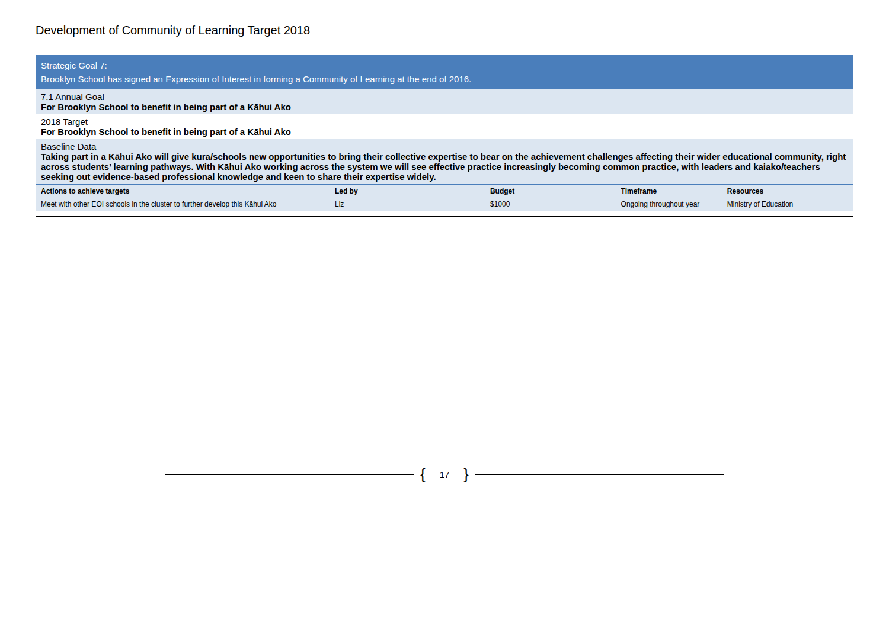Development of Community of Learning Target 2018
| Strategic Goal 7: Brooklyn School has signed an Expression of Interest in forming a Community of Learning at the end of 2016. |
| 7.1 Annual Goal For Brooklyn School to benefit in being part of a Kāhui Ako |
| 2018 Target For Brooklyn School to benefit in being part of a Kāhui Ako |
| Baseline Data Taking part in a Kāhui Ako will give kura/schools new opportunities to bring their collective expertise to bear on the achievement challenges affecting their wider educational community, right across students’ learning pathways. With Kāhui Ako working across the system we will see effective practice increasingly becoming common practice, with leaders and kaiako/teachers seeking out evidence-based professional knowledge and keen to share their expertise widely. |
| Actions to achieve targets | Led by | Budget | Timeframe | Resources |
| Meet with other EOI schools in the cluster to further develop this Kāhui Ako | Liz | $1000 | Ongoing throughout year | Ministry of Education |
{ 17 }